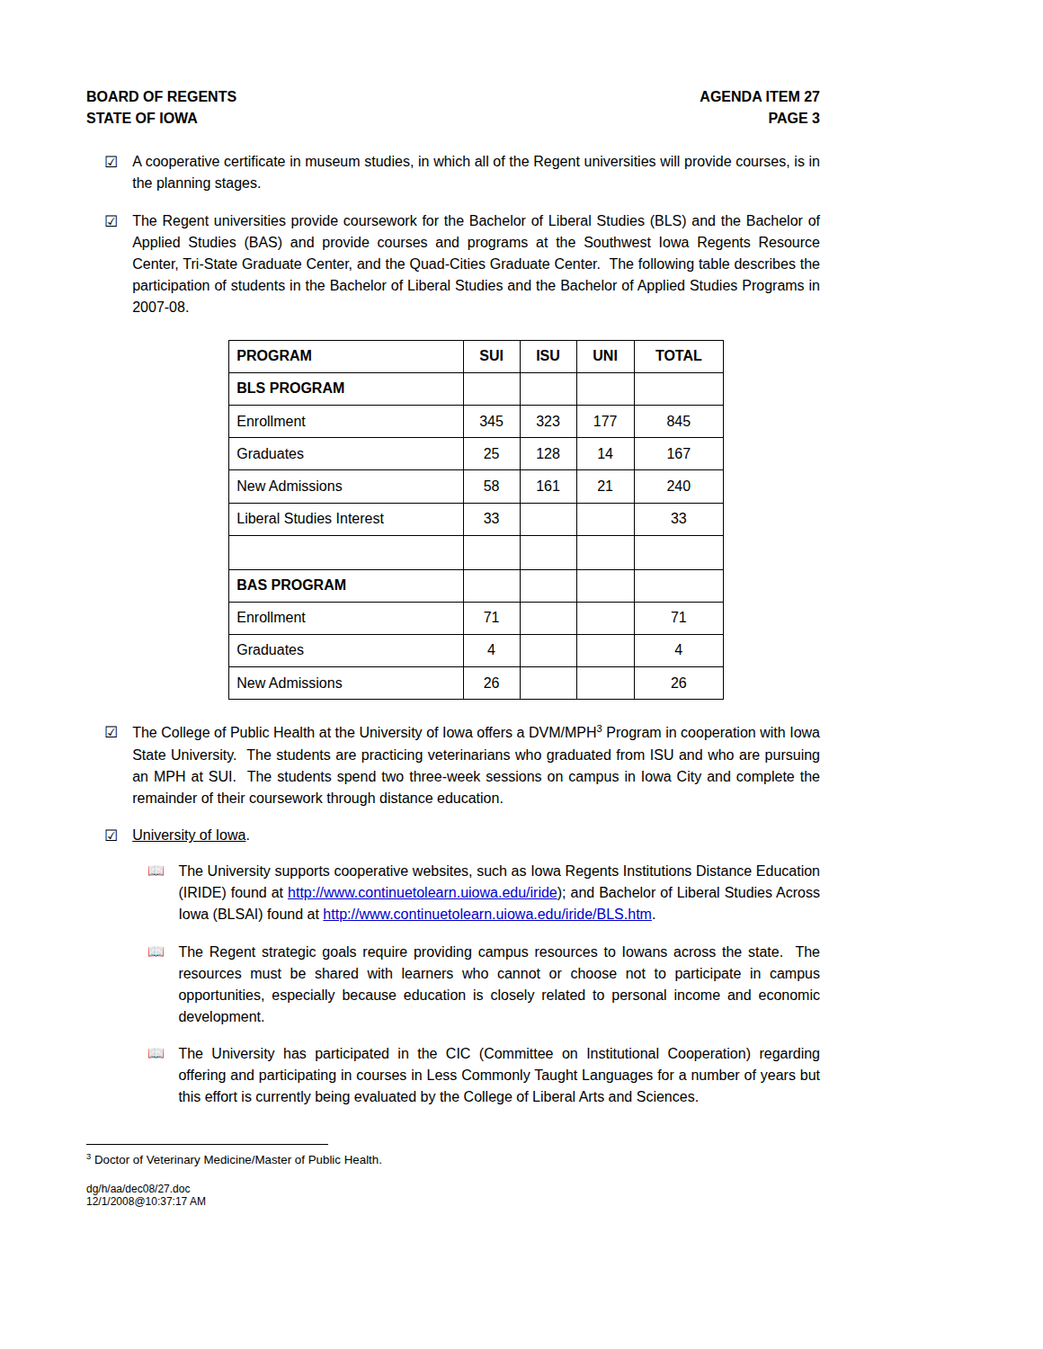BOARD OF REGENTS STATE OF IOWA
AGENDA ITEM 27 PAGE 3
A cooperative certificate in museum studies, in which all of the Regent universities will provide courses, is in the planning stages.
The Regent universities provide coursework for the Bachelor of Liberal Studies (BLS) and the Bachelor of Applied Studies (BAS) and provide courses and programs at the Southwest Iowa Regents Resource Center, Tri-State Graduate Center, and the Quad-Cities Graduate Center. The following table describes the participation of students in the Bachelor of Liberal Studies and the Bachelor of Applied Studies Programs in 2007-08.
| PROGRAM | SUI | ISU | UNI | TOTAL |
| --- | --- | --- | --- | --- |
| BLS PROGRAM | | | | |
| Enrollment | 345 | 323 | 177 | 845 |
| Graduates | 25 | 128 | 14 | 167 |
| New Admissions | 58 | 161 | 21 | 240 |
| Liberal Studies Interest | 33 | | | 33 |
| BAS PROGRAM | | | | |
| Enrollment | 71 | | | 71 |
| Graduates | 4 | | | 4 |
| New Admissions | 26 | | | 26 |
The College of Public Health at the University of Iowa offers a DVM/MPH3 Program in cooperation with Iowa State University. The students are practicing veterinarians who graduated from ISU and who are pursuing an MPH at SUI. The students spend two three-week sessions on campus in Iowa City and complete the remainder of their coursework through distance education.
University of Iowa.
The University supports cooperative websites, such as Iowa Regents Institutions Distance Education (IRIDE) found at http://www.continuetolearn.uiowa.edu/iride); and Bachelor of Liberal Studies Across Iowa (BLSAI) found at http://www.continuetolearn.uiowa.edu/iride/BLS.htm.
The Regent strategic goals require providing campus resources to Iowans across the state. The resources must be shared with learners who cannot or choose not to participate in campus opportunities, especially because education is closely related to personal income and economic development.
The University has participated in the CIC (Committee on Institutional Cooperation) regarding offering and participating in courses in Less Commonly Taught Languages for a number of years but this effort is currently being evaluated by the College of Liberal Arts and Sciences.
3 Doctor of Veterinary Medicine/Master of Public Health.
dg/h/aa/dec08/27.doc
12/1/2008@10:37:17 AM